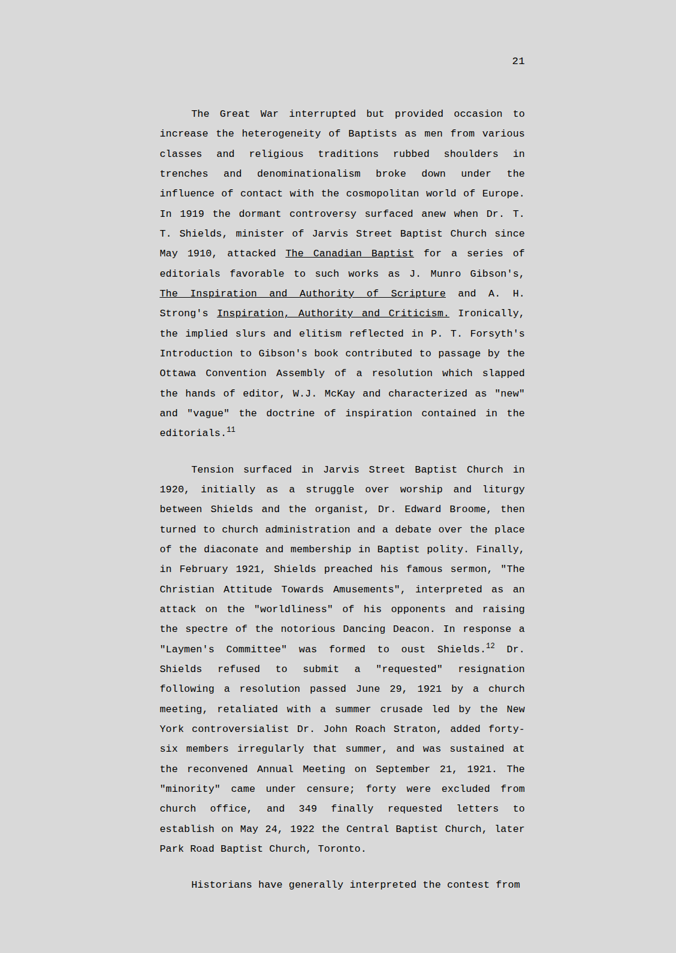21
The Great War interrupted but provided occasion to increase the heterogeneity of Baptists as men from various classes and religious traditions rubbed shoulders in trenches and denominationalism broke down under the influence of contact with the cosmopolitan world of Europe. In 1919 the dormant controversy surfaced anew when Dr. T. T. Shields, minister of Jarvis Street Baptist Church since May 1910, attacked The Canadian Baptist for a series of editorials favorable to such works as J. Munro Gibson's, The Inspiration and Authority of Scripture and A. H. Strong's Inspiration, Authority and Criticism. Ironically, the implied slurs and elitism reflected in P. T. Forsyth's Introduction to Gibson's book contributed to passage by the Ottawa Convention Assembly of a resolution which slapped the hands of editor, W.J. McKay and characterized as "new" and "vague" the doctrine of inspiration contained in the editorials.11
Tension surfaced in Jarvis Street Baptist Church in 1920, initially as a struggle over worship and liturgy between Shields and the organist, Dr. Edward Broome, then turned to church administration and a debate over the place of the diaconate and membership in Baptist polity. Finally, in February 1921, Shields preached his famous sermon, "The Christian Attitude Towards Amusements", interpreted as an attack on the "worldliness" of his opponents and raising the spectre of the notorious Dancing Deacon. In response a "Laymen's Committee" was formed to oust Shields.12 Dr. Shields refused to submit a "requested" resignation following a resolution passed June 29, 1921 by a church meeting, retaliated with a summer crusade led by the New York controversialist Dr. John Roach Straton, added forty-six members irregularly that summer, and was sustained at the reconvened Annual Meeting on September 21, 1921. The "minority" came under censure; forty were excluded from church office, and 349 finally requested letters to establish on May 24, 1922 the Central Baptist Church, later Park Road Baptist Church, Toronto.
Historians have generally interpreted the contest from